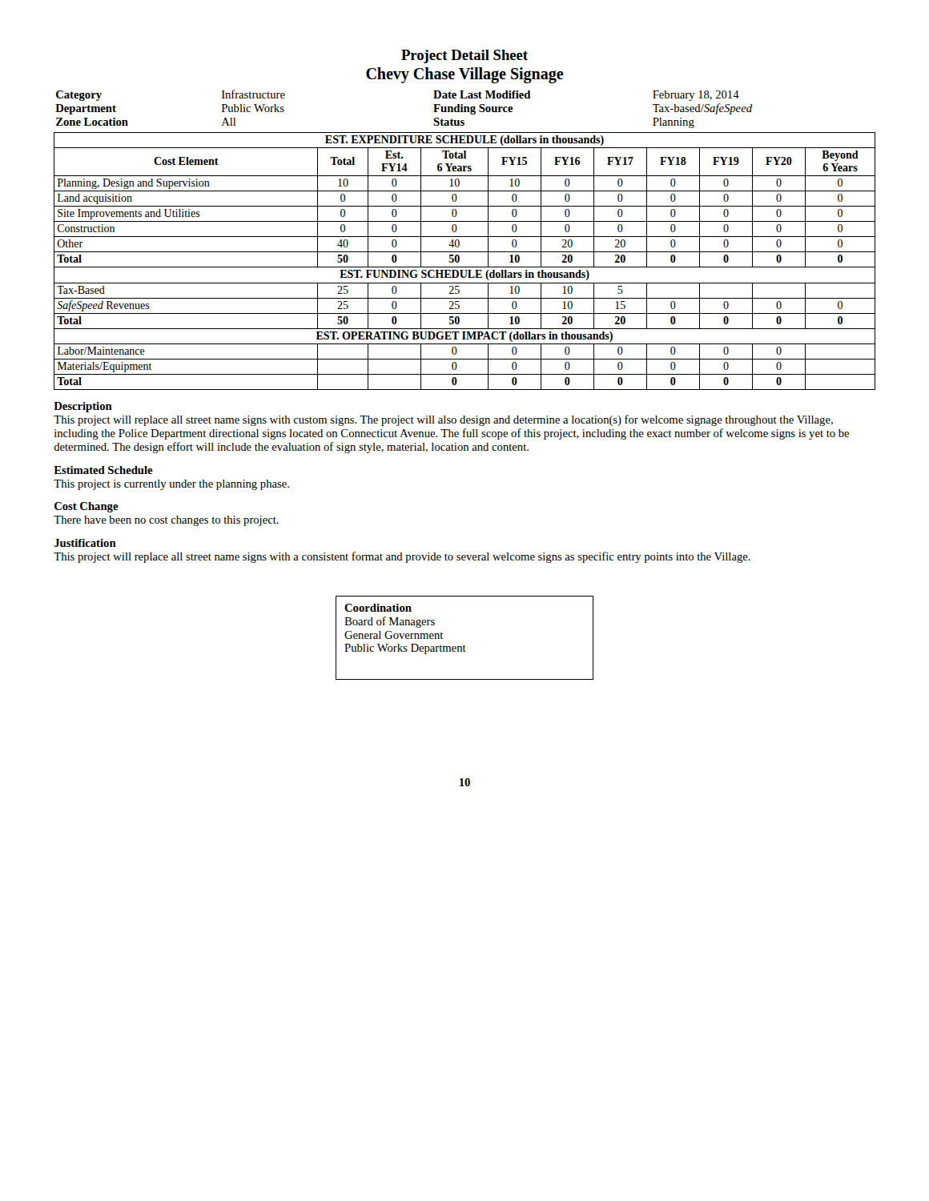Project Detail Sheet
Chevy Chase Village Signage
| Category | Infrastructure | | Date Last Modified | February 18, 2014 |
| Department | Public Works | | Funding Source | Tax-based/ SafeSpeed |
| Zone Location | All | | Status | Planning |
| EST. EXPENDITURE SCHEDULE (dollars in thousands) |
| Cost Element | Total | Est. FY14 | Total 6 Years | FY15 | FY16 | FY17 | FY18 | FY19 | FY20 | Beyond 6 Years |
| Planning, Design and Supervision | 10 | 0 | 10 | 10 | 0 | 0 | 0 | 0 | 0 | 0 |
| Land acquisition | 0 | 0 | 0 | 0 | 0 | 0 | 0 | 0 | 0 | 0 |
| Site Improvements and Utilities | 0 | 0 | 0 | 0 | 0 | 0 | 0 | 0 | 0 | 0 |
| Construction | 0 | 0 | 0 | 0 | 0 | 0 | 0 | 0 | 0 | 0 |
| Other | 40 | 0 | 40 | 0 | 20 | 20 | 0 | 0 | 0 | 0 |
| Total | 50 | 0 | 50 | 10 | 20 | 20 | 0 | 0 | 0 | 0 |
| EST. FUNDING SCHEDULE (dollars in thousands) |
| Tax-Based | 25 | 0 | 25 | 10 | 10 | 5 | | | | |
| SafeSpeed Revenues | 25 | 0 | 25 | 0 | 10 | 15 | 0 | 0 | 0 | 0 |
| Total | 50 | 0 | 50 | 10 | 20 | 20 | 0 | 0 | 0 | 0 |
| EST. OPERATING BUDGET IMPACT (dollars in thousands) |
| Labor/Maintenance | | | 0 | 0 | 0 | 0 | 0 | 0 | 0 | |
| Materials/Equipment | | | 0 | 0 | 0 | 0 | 0 | 0 | 0 | |
| Total | | | 0 | 0 | 0 | 0 | 0 | 0 | 0 | |
Description
This project will replace all street name signs with custom signs. The project will also design and determine a location(s) for welcome signage throughout the Village, including the Police Department directional signs located on Connecticut Avenue. The full scope of this project, including the exact number of welcome signs is yet to be determined. The design effort will include the evaluation of sign style, material, location and content.
Estimated Schedule
This project is currently under the planning phase.
Cost Change
There have been no cost changes to this project.
Justification
This project will replace all street name signs with a consistent format and provide to several welcome signs as specific entry points into the Village.
Coordination
Board of Managers
General Government
Public Works Department
10